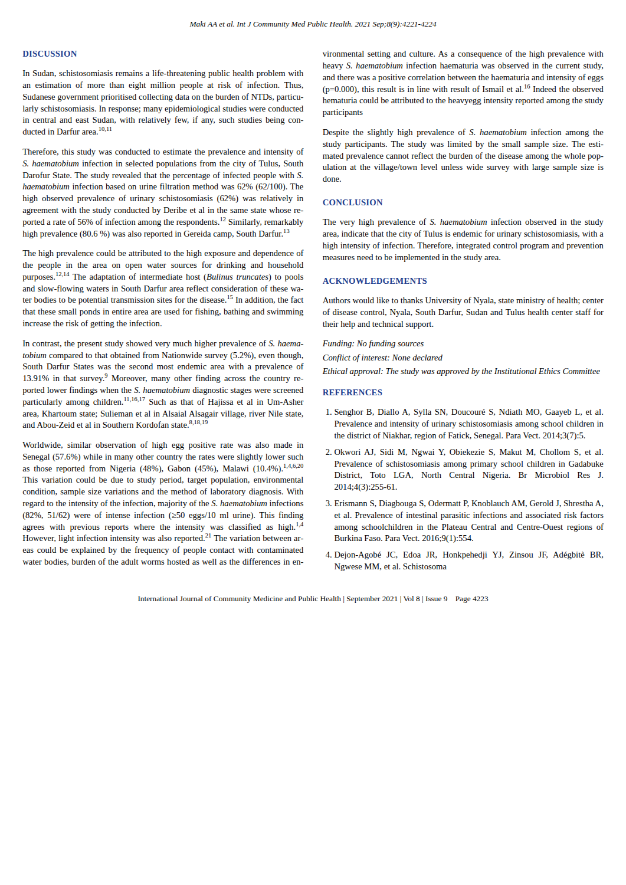Maki AA et al. Int J Community Med Public Health. 2021 Sep;8(9):4221-4224
DISCUSSION
In Sudan, schistosomiasis remains a life-threatening public health problem with an estimation of more than eight million people at risk of infection. Thus, Sudanese government prioritised collecting data on the burden of NTDs, particularly schistosomiasis. In response; many epidemiological studies were conducted in central and east Sudan, with relatively few, if any, such studies being conducted in Darfur area.10,11
Therefore, this study was conducted to estimate the prevalence and intensity of S. haematobium infection in selected populations from the city of Tulus, South Darofur State. The study revealed that the percentage of infected people with S. haematobium infection based on urine filtration method was 62% (62/100). The high observed prevalence of urinary schistosomiasis (62%) was relatively in agreement with the study conducted by Deribe et al in the same state whose reported a rate of 56% of infection among the respondents.12 Similarly, remarkably high prevalence (80.6 %) was also reported in Gereida camp, South Darfur.13
The high prevalence could be attributed to the high exposure and dependence of the people in the area on open water sources for drinking and household purposes.12,14 The adaptation of intermediate host (Bulinus truncates) to pools and slow-flowing waters in South Darfur area reflect consideration of these water bodies to be potential transmission sites for the disease.15 In addition, the fact that these small ponds in entire area are used for fishing, bathing and swimming increase the risk of getting the infection.
In contrast, the present study showed very much higher prevalence of S. haematobium compared to that obtained from Nationwide survey (5.2%), even though, South Darfur States was the second most endemic area with a prevalence of 13.91% in that survey.9 Moreover, many other finding across the country reported lower findings when the S. haematobium diagnostic stages were screened particularly among children.11,16,17 Such as that of Hajissa et al in Um‑Asher area, Khartoum state; Sulieman et al in Alsaial Alsagair village, river Nile state, and Abou-Zeid et al in Southern Kordofan state.8,18,19
Worldwide, similar observation of high egg positive rate was also made in Senegal (57.6%) while in many other country the rates were slightly lower such as those reported from Nigeria (48%), Gabon (45%), Malawi (10.4%).1,4,6,20 This variation could be due to study period, target population, environmental condition, sample size variations and the method of laboratory diagnosis. With regard to the intensity of the infection, majority of the S. haematobium infections (82%, 51/62) were of intense infection (≥50 eggs/10 ml urine). This finding agrees with previous reports where the intensity was classified as high.1,4 However, light infection intensity was also reported.21 The variation between areas could be explained by the frequency of people contact with contaminated water bodies, burden of the adult worms hosted as well as the differences in environmental setting and culture. As a consequence of the high prevalence with heavy S. haematobium infection haematuria was observed in the current study, and there was a positive correlation between the haematuria and intensity of eggs (p=0.000), this result is in line with result of Ismail et al.16 Indeed the observed hematuria could be attributed to the heavyegg intensity reported among the study participants
Despite the slightly high prevalence of S. haematobium infection among the study participants. The study was limited by the small sample size. The estimated prevalence cannot reflect the burden of the disease among the whole population at the village/town level unless wide survey with large sample size is done.
CONCLUSION
The very high prevalence of S. haematobium infection observed in the study area, indicate that the city of Tulus is endemic for urinary schistosomiasis, with a high intensity of infection. Therefore, integrated control program and prevention measures need to be implemented in the study area.
ACKNOWLEDGEMENTS
Authors would like to thanks University of Nyala, state ministry of health; center of disease control, Nyala, South Darfur, Sudan and Tulus health center staff for their help and technical support.
Funding: No funding sources
Conflict of interest: None declared
Ethical approval: The study was approved by the Institutional Ethics Committee
REFERENCES
Senghor B, Diallo A, Sylla SN, Doucouré S, Ndiath MO, Gaayeb L, et al. Prevalence and intensity of urinary schistosomiasis among school children in the district of Niakhar, region of Fatick, Senegal. Para Vect. 2014;3(7):5.
Okwori AJ, Sidi M, Ngwai Y, Obiekezie S, Makut M, Chollom S, et al. Prevalence of schistosomiasis among primary school children in Gadabuke District, Toto LGA, North Central Nigeria. Br Microbiol Res J. 2014;4(3):255-61.
Erismann S, Diagbouga S, Odermatt P, Knoblauch AM, Gerold J, Shrestha A, et al. Prevalence of intestinal parasitic infections and associated risk factors among schoolchildren in the Plateau Central and Centre-Ouest regions of Burkina Faso. Para Vect. 2016;9(1):554.
Dejon-Agobé JC, Edoa JR, Honkpehedji YJ, Zinsou JF, Adégbitè BR, Ngwese MM, et al. Schistosoma
International Journal of Community Medicine and Public Health | September 2021 | Vol 8 | Issue 9 Page 4223